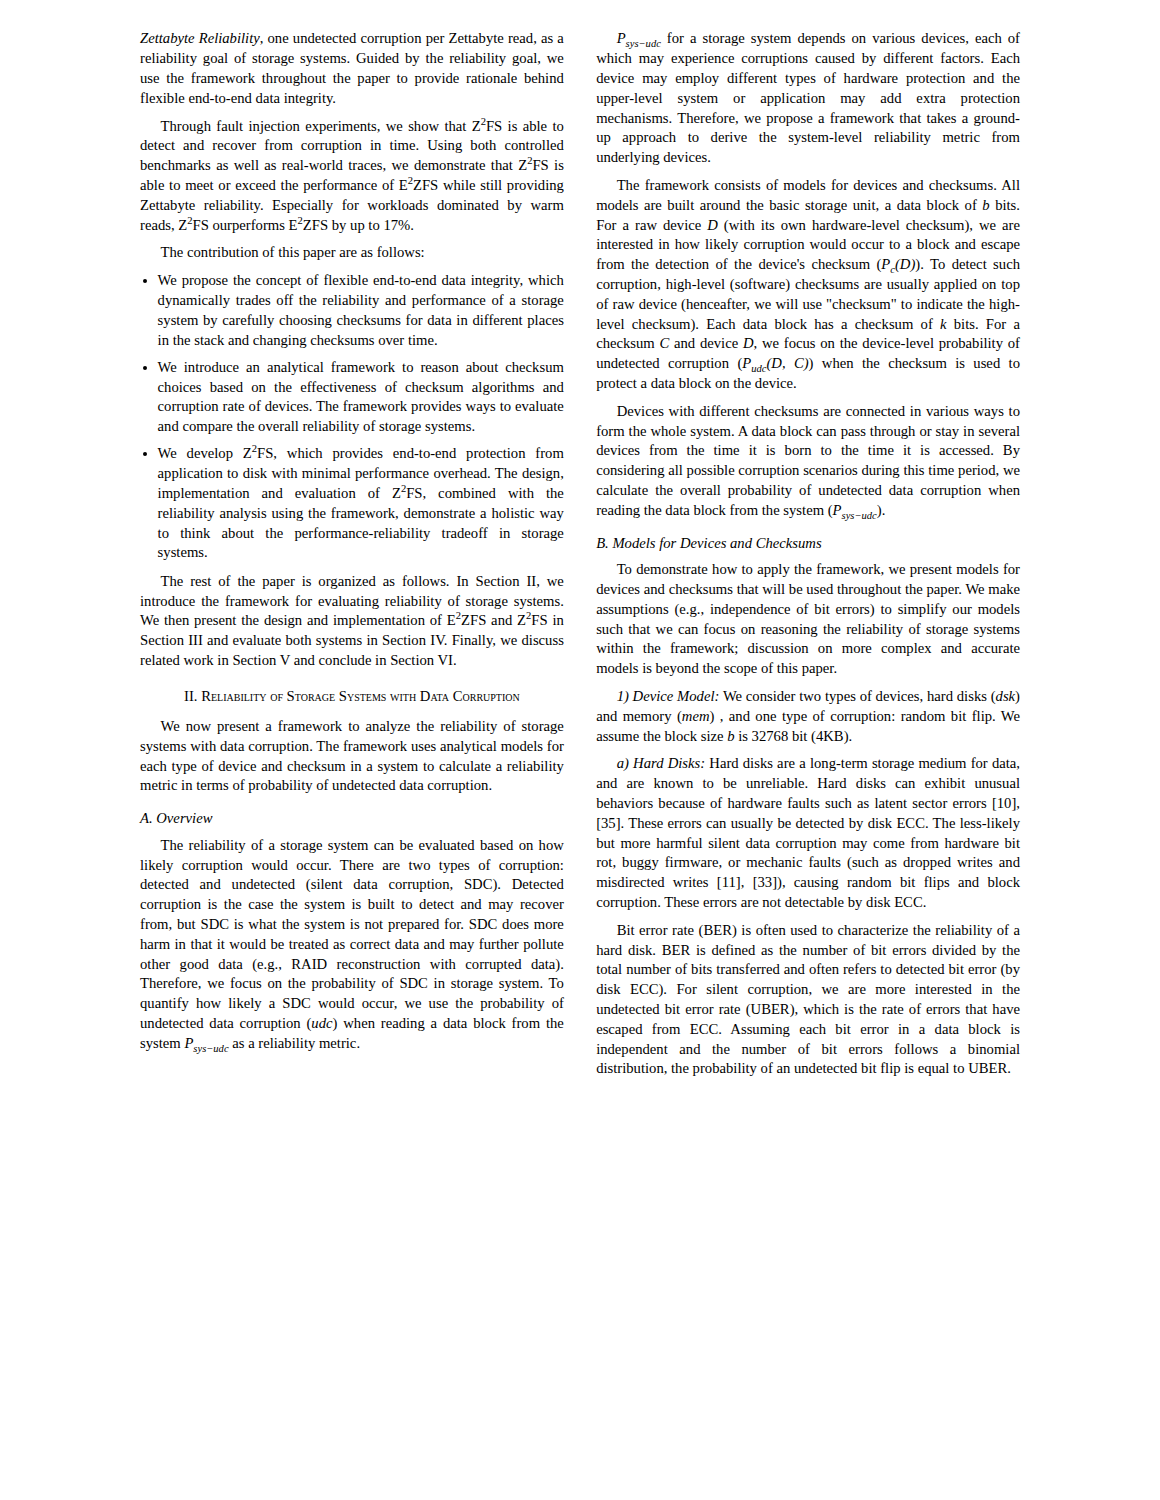Zettabyte Reliability, one undetected corruption per Zettabyte read, as a reliability goal of storage systems. Guided by the reliability goal, we use the framework throughout the paper to provide rationale behind flexible end-to-end data integrity.
Through fault injection experiments, we show that Z2FS is able to detect and recover from corruption in time. Using both controlled benchmarks as well as real-world traces, we demonstrate that Z2FS is able to meet or exceed the performance of E2ZFS while still providing Zettabyte reliability. Especially for workloads dominated by warm reads, Z2FS ourperforms E2ZFS by up to 17%.
The contribution of this paper are as follows:
We propose the concept of flexible end-to-end data integrity, which dynamically trades off the reliability and performance of a storage system by carefully choosing checksums for data in different places in the stack and changing checksums over time.
We introduce an analytical framework to reason about checksum choices based on the effectiveness of checksum algorithms and corruption rate of devices. The framework provides ways to evaluate and compare the overall reliability of storage systems.
We develop Z2FS, which provides end-to-end protection from application to disk with minimal performance overhead. The design, implementation and evaluation of Z2FS, combined with the reliability analysis using the framework, demonstrate a holistic way to think about the performance-reliability tradeoff in storage systems.
The rest of the paper is organized as follows. In Section II, we introduce the framework for evaluating reliability of storage systems. We then present the design and implementation of E2ZFS and Z2FS in Section III and evaluate both systems in Section IV. Finally, we discuss related work in Section V and conclude in Section VI.
II. Reliability of Storage Systems with Data Corruption
We now present a framework to analyze the reliability of storage systems with data corruption. The framework uses analytical models for each type of device and checksum in a system to calculate a reliability metric in terms of probability of undetected data corruption.
A. Overview
The reliability of a storage system can be evaluated based on how likely corruption would occur. There are two types of corruption: detected and undetected (silent data corruption, SDC). Detected corruption is the case the system is built to detect and may recover from, but SDC is what the system is not prepared for. SDC does more harm in that it would be treated as correct data and may further pollute other good data (e.g., RAID reconstruction with corrupted data). Therefore, we focus on the probability of SDC in storage system. To quantify how likely a SDC would occur, we use the probability of undetected data corruption (udc) when reading a data block from the system Psys−udc as a reliability metric.
Psys−udc for a storage system depends on various devices, each of which may experience corruptions caused by different factors. Each device may employ different types of hardware protection and the upper-level system or application may add extra protection mechanisms. Therefore, we propose a framework that takes a ground-up approach to derive the system-level reliability metric from underlying devices.
The framework consists of models for devices and checksums. All models are built around the basic storage unit, a data block of b bits. For a raw device D (with its own hardware-level checksum), we are interested in how likely corruption would occur to a block and escape from the detection of the device's checksum (Pc(D)). To detect such corruption, high-level (software) checksums are usually applied on top of raw device (henceafter, we will use "checksum" to indicate the high-level checksum). Each data block has a checksum of k bits. For a checksum C and device D, we focus on the device-level probability of undetected corruption (Pudc(D, C)) when the checksum is used to protect a data block on the device.
Devices with different checksums are connected in various ways to form the whole system. A data block can pass through or stay in several devices from the time it is born to the time it is accessed. By considering all possible corruption scenarios during this time period, we calculate the overall probability of undetected data corruption when reading the data block from the system (Psys−udc).
B. Models for Devices and Checksums
To demonstrate how to apply the framework, we present models for devices and checksums that will be used throughout the paper. We make assumptions (e.g., independence of bit errors) to simplify our models such that we can focus on reasoning the reliability of storage systems within the framework; discussion on more complex and accurate models is beyond the scope of this paper.
1) Device Model: We consider two types of devices, hard disks (dsk) and memory (mem) , and one type of corruption: random bit flip. We assume the block size b is 32768 bit (4KB).
a) Hard Disks: Hard disks are a long-term storage medium for data, and are known to be unreliable. Hard disks can exhibit unusual behaviors because of hardware faults such as latent sector errors [10], [35]. These errors can usually be detected by disk ECC. The less-likely but more harmful silent data corruption may come from hardware bit rot, buggy firmware, or mechanic faults (such as dropped writes and misdirected writes [11], [33]), causing random bit flips and block corruption. These errors are not detectable by disk ECC.
Bit error rate (BER) is often used to characterize the reliability of a hard disk. BER is defined as the number of bit errors divided by the total number of bits transferred and often refers to detected bit error (by disk ECC). For silent corruption, we are more interested in the undetected bit error rate (UBER), which is the rate of errors that have escaped from ECC. Assuming each bit error in a data block is independent and the number of bit errors follows a binomial distribution, the probability of an undetected bit flip is equal to UBER.